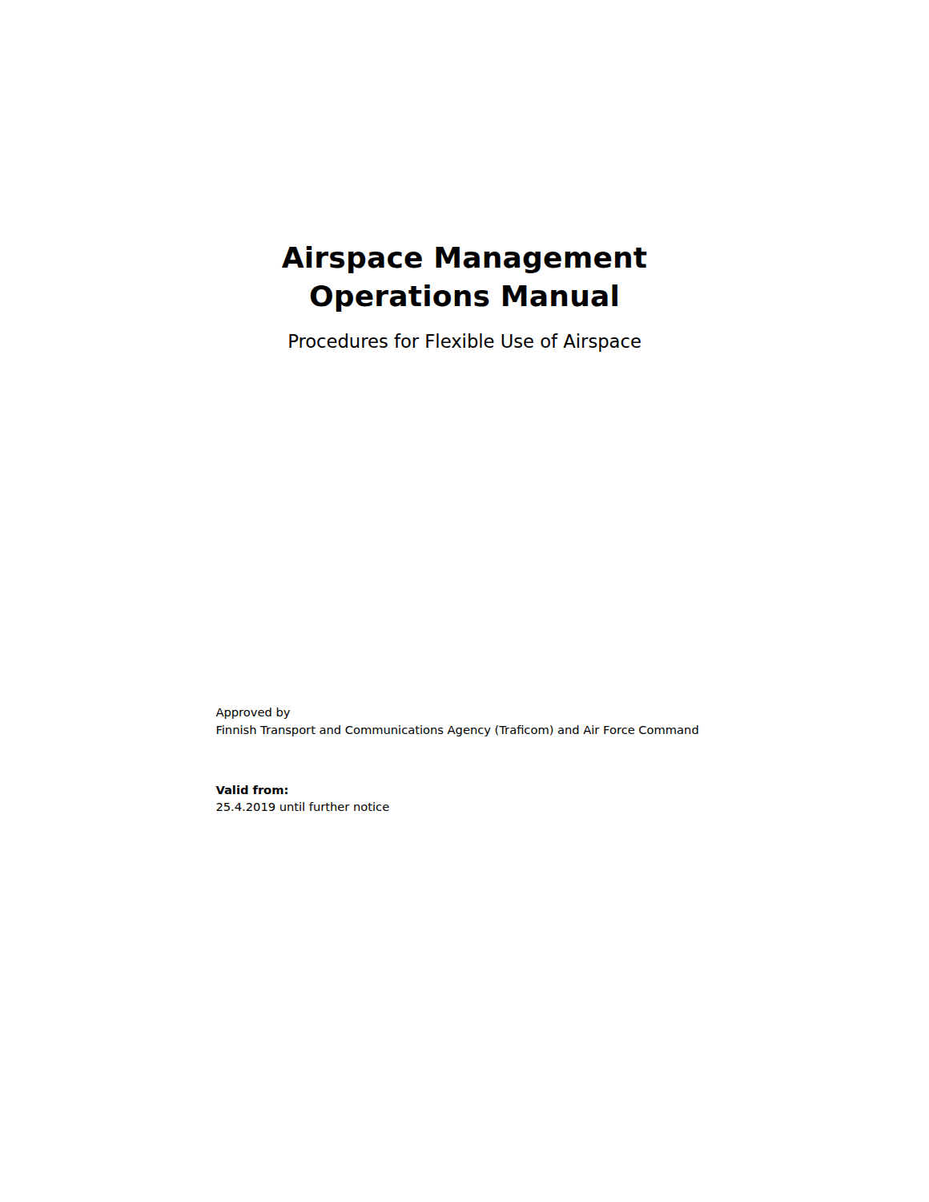Airspace Management
Operations Manual
Procedures for Flexible Use of Airspace
Approved by
Finnish Transport and Communications Agency (Traficom) and Air Force Command
Valid from:
25.4.2019 until further notice